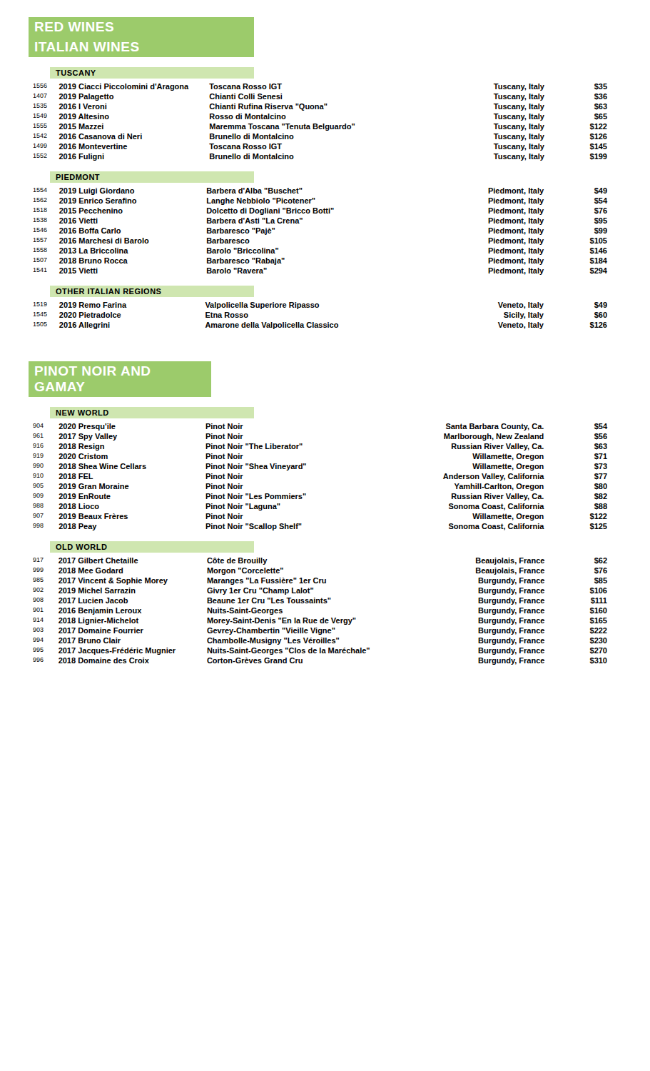RED WINES
ITALIAN WINES
TUSCANY
| 1556 | 2019 Ciacci Piccolomini d'Aragona | Toscana Rosso IGT | Tuscany, Italy | $35 |
| 1407 | 2019 Palagetto | Chianti Colli Senesi | Tuscany, Italy | $36 |
| 1535 | 2016 I Veroni | Chianti Rufina Riserva "Quona" | Tuscany, Italy | $63 |
| 1549 | 2019 Altesino | Rosso di Montalcino | Tuscany, Italy | $65 |
| 1555 | 2015 Mazzei | Maremma Toscana "Tenuta Belguardo" | Tuscany, Italy | $122 |
| 1542 | 2016 Casanova di Neri | Brunello di Montalcino | Tuscany, Italy | $126 |
| 1499 | 2016 Montevertine | Toscana Rosso IGT | Tuscany, Italy | $145 |
| 1552 | 2016 Fuligni | Brunello di Montalcino | Tuscany, Italy | $199 |
PIEDMONT
| 1554 | 2019 Luigi Giordano | Barbera d'Alba "Buschet" | Piedmont, Italy | $49 |
| 1562 | 2019 Enrico Serafino | Langhe Nebbiolo "Picotener" | Piedmont, Italy | $54 |
| 1518 | 2015 Pecchenino | Dolcetto di Dogliani "Bricco Botti" | Piedmont, Italy | $76 |
| 1538 | 2016 Vietti | Barbera d'Asti "La Crena" | Piedmont, Italy | $95 |
| 1546 | 2016 Boffa Carlo | Barbaresco "Pajè" | Piedmont, Italy | $99 |
| 1557 | 2016 Marchesi di Barolo | Barbaresco | Piedmont, Italy | $105 |
| 1558 | 2013 La Briccolina | Barolo "Briccolina" | Piedmont, Italy | $146 |
| 1507 | 2018 Bruno Rocca | Barbaresco "Rabaja" | Piedmont, Italy | $184 |
| 1541 | 2015 Vietti | Barolo "Ravera" | Piedmont, Italy | $294 |
OTHER ITALIAN REGIONS
| 1519 | 2019 Remo Farina | Valpolicella Superiore Ripasso | Veneto, Italy | $49 |
| 1545 | 2020 Pietradolce | Etna Rosso | Sicily, Italy | $60 |
| 1505 | 2016 Allegrini | Amarone della Valpolicella Classico | Veneto, Italy | $126 |
PINOT NOIR AND
GAMAY
NEW WORLD
| 904 | 2020 Presqu'ile | Pinot Noir | Santa Barbara County, Ca. | $54 |
| 961 | 2017 Spy Valley | Pinot Noir | Marlborough, New Zealand | $56 |
| 916 | 2018 Resign | Pinot Noir "The Liberator" | Russian River Valley, Ca. | $63 |
| 919 | 2020 Cristom | Pinot Noir | Willamette, Oregon | $71 |
| 990 | 2018 Shea Wine Cellars | Pinot Noir "Shea Vineyard" | Willamette, Oregon | $73 |
| 910 | 2018 FEL | Pinot Noir | Anderson Valley, California | $77 |
| 905 | 2019 Gran Moraine | Pinot Noir | Yamhill-Carlton, Oregon | $80 |
| 909 | 2019 EnRoute | Pinot Noir "Les Pommiers" | Russian River Valley, Ca. | $82 |
| 988 | 2018 Lioco | Pinot Noir "Laguna" | Sonoma Coast, California | $88 |
| 907 | 2019 Beaux Frères | Pinot Noir | Willamette, Oregon | $122 |
| 998 | 2018 Peay | Pinot Noir "Scallop Shelf" | Sonoma Coast, California | $125 |
OLD WORLD
| 917 | 2017 Gilbert Chetaille | Côte de Brouilly | Beaujolais, France | $62 |
| 999 | 2018 Mee Godard | Morgon "Corcelette" | Beaujolais, France | $76 |
| 985 | 2017 Vincent & Sophie Morey | Maranges "La Fussière" 1er Cru | Burgundy, France | $85 |
| 902 | 2019 Michel Sarrazin | Givry 1er Cru "Champ Lalot" | Burgundy, France | $106 |
| 908 | 2017 Lucien Jacob | Beaune 1er Cru "Les Toussaints" | Burgundy, France | $111 |
| 901 | 2016 Benjamin Leroux | Nuits-Saint-Georges | Burgundy, France | $160 |
| 914 | 2018 Lignier-Michelot | Morey-Saint-Denis "En la Rue de Vergy" | Burgundy, France | $165 |
| 903 | 2017 Domaine Fourrier | Gevrey-Chambertin "Vieille Vigne" | Burgundy, France | $222 |
| 994 | 2017 Bruno Clair | Chambolle-Musigny "Les Véroilles" | Burgundy, France | $230 |
| 995 | 2017 Jacques-Frédéric Mugnier | Nuits-Saint-Georges "Clos de la Maréchale" | Burgundy, France | $270 |
| 996 | 2018 Domaine des Croix | Corton-Grèves Grand Cru | Burgundy, France | $310 |